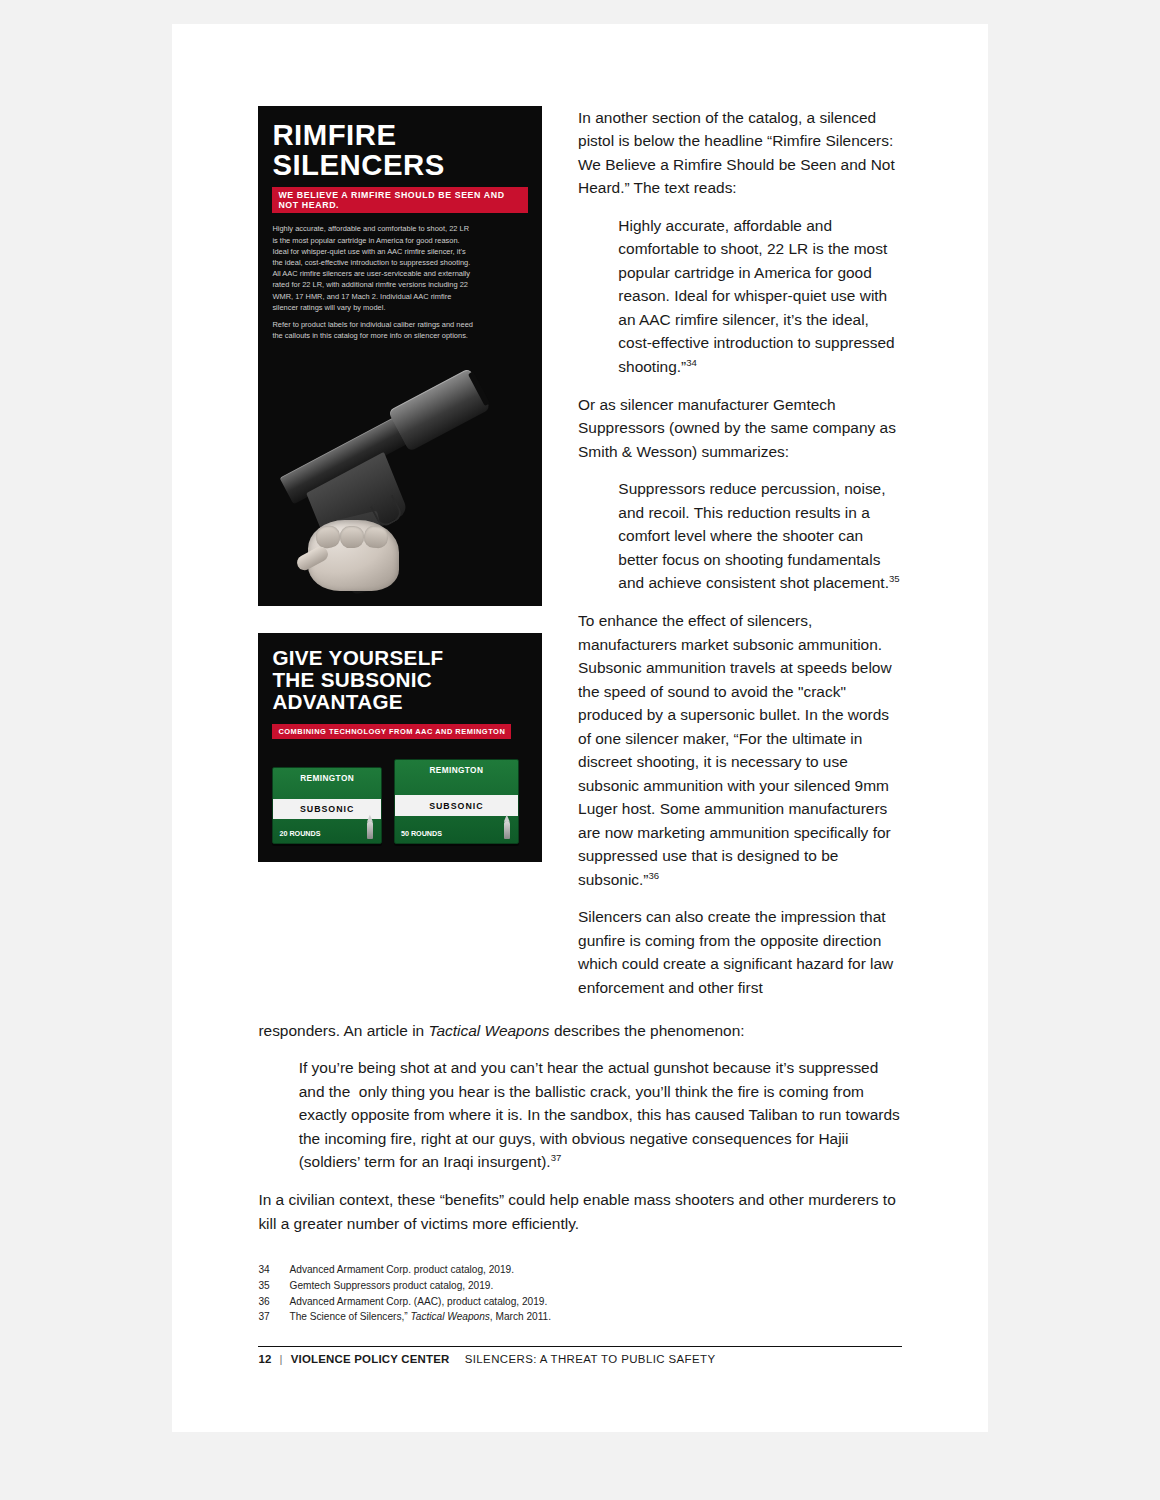Rimfire
Silencers
We believe a rimfire should be seen and not heard.
Highly accurate, affordable and comfortable to shoot, 22 LR is the most popular cartridge in America for good reason. Ideal for whisper-quiet use with an AAC rimfire silencer, it's the ideal, cost-effective introduction to suppressed shooting. All AAC rimfire silencers are user-serviceable and externally rated for 22 LR, with additional rimfire versions including 22 WMR, 17 HMR, and 17 Mach 2. Individual AAC rimfire silencer ratings will vary by model.
Refer to product labels for individual caliber ratings and need the callouts in this catalog for more info on silencer options.
Give Yourself
the Subsonic Advantage
Combining technology from AAC and Remington
Remington
Subsonic
20 ROUNDS
Remington
Subsonic
50 ROUNDS
In another section of the catalog, a silenced pistol is below the headline “Rimfire Silencers: We Believe a Rimfire Should be Seen and Not Heard.” The text reads:
Highly accurate, affordable and comfortable to shoot, 22 LR is the most popular cartridge in America for good reason. Ideal for whisper-quiet use with an AAC rimfire silencer, it’s the ideal, cost-effective introduction to suppressed shooting.”34
Or as silencer manufacturer Gemtech Suppressors (owned by the same company as Smith & Wesson) summarizes:
Suppressors reduce percussion, noise, and recoil. This reduction results in a comfort level where the shooter can better focus on shooting fundamentals and achieve consistent shot placement.35
To enhance the effect of silencers, manufacturers market subsonic ammunition. Subsonic ammunition travels at speeds below the speed of sound to avoid the "crack" produced by a supersonic bullet. In the words of one silencer maker, “For the ultimate in discreet shooting, it is necessary to use subsonic ammunition with your silenced 9mm Luger host. Some ammunition manufacturers are now marketing ammunition specifically for suppressed use that is designed to be subsonic.”36
Silencers can also create the impression that gunfire is coming from the opposite direction which could create a significant hazard for law enforcement and other first
responders. An article in Tactical Weapons describes the phenomenon:
If you’re being shot at and you can’t hear the actual gunshot because it’s suppressed and the only thing you hear is the ballistic crack, you’ll think the fire is coming from exactly opposite from where it is. In the sandbox, this has caused Taliban to run towards the incoming fire, right at our guys, with obvious negative consequences for Hajii (soldiers’ term for an Iraqi insurgent).37
In a civilian context, these “benefits” could help enable mass shooters and other murderers to kill a greater number of victims more efficiently.
34
Advanced Armament Corp. product catalog, 2019.
35
Gemtech Suppressors product catalog, 2019.
36
Advanced Armament Corp. (AAC), product catalog, 2019.
37
The Science of Silencers,” Tactical Weapons, March 2011.
12 | Violence Policy Center Silencers: A Threat to Public Safety